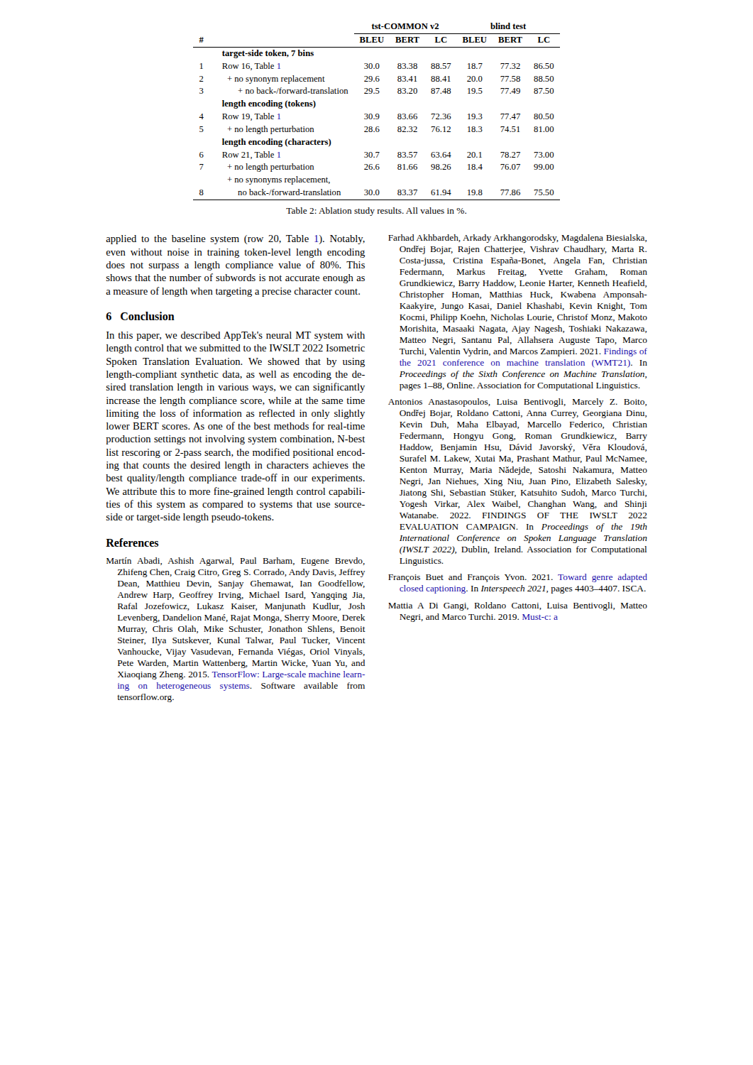| | | tst-COMMON v2 | blind test |
| --- | --- | --- | --- |
| # | | BLEU | BERT | LC | BLEU | BERT | LC |
| | target-side token, 7 bins | | | | | | |
| 1 | Row 16, Table 1 | 30.0 | 83.38 | 88.57 | 18.7 | 77.32 | 86.50 |
| 2 | + no synonym replacement | 29.6 | 83.41 | 88.41 | 20.0 | 77.58 | 88.50 |
| 3 | + no back-/forward-translation | 29.5 | 83.20 | 87.48 | 19.5 | 77.49 | 87.50 |
| | length encoding (tokens) | | | | | | |
| 4 | Row 19, Table 1 | 30.9 | 83.66 | 72.36 | 19.3 | 77.47 | 80.50 |
| 5 | + no length perturbation | 28.6 | 82.32 | 76.12 | 18.3 | 74.51 | 81.00 |
| | length encoding (characters) | | | | | | |
| 6 | Row 21, Table 1 | 30.7 | 83.57 | 63.64 | 20.1 | 78.27 | 73.00 |
| 7 | + no length perturbation | 26.6 | 81.66 | 98.26 | 18.4 | 76.07 | 99.00 |
| | + no synonyms replacement, | | | | | | |
| 8 | no back-/forward-translation | 30.0 | 83.37 | 61.94 | 19.8 | 77.86 | 75.50 |
Table 2: Ablation study results. All values in %.
applied to the baseline system (row 20, Table 1). Notably, even without noise in training token-level length encoding does not surpass a length compliance value of 80%. This shows that the number of subwords is not accurate enough as a measure of length when targeting a precise character count.
6 Conclusion
In this paper, we described AppTek's neural MT system with length control that we submitted to the IWSLT 2022 Isometric Spoken Translation Evaluation. We showed that by using length-compliant synthetic data, as well as encoding the desired translation length in various ways, we can significantly increase the length compliance score, while at the same time limiting the loss of information as reflected in only slightly lower BERT scores. As one of the best methods for real-time production settings not involving system combination, N-best list rescoring or 2-pass search, the modified positional encoding that counts the desired length in characters achieves the best quality/length compliance trade-off in our experiments. We attribute this to more fine-grained length control capabilities of this system as compared to systems that use source-side or target-side length pseudo-tokens.
References
Martín Abadi, Ashish Agarwal, Paul Barham, Eugene Brevdo, Zhifeng Chen, Craig Citro, Greg S. Corrado, Andy Davis, Jeffrey Dean, Matthieu Devin, Sanjay Ghemawat, Ian Goodfellow, Andrew Harp, Geoffrey Irving, Michael Isard, Yangqing Jia, Rafal Jozefowicz, Lukasz Kaiser, Manjunath Kudlur, Josh Levenberg, Dandelion Mané, Rajat Monga, Sherry Moore, Derek Murray, Chris Olah, Mike Schuster, Jonathon Shlens, Benoit Steiner, Ilya Sutskever, Kunal Talwar, Paul Tucker, Vincent Vanhoucke, Vijay Vasudevan, Fernanda Viégas, Oriol Vinyals, Pete Warden, Martin Wattenberg, Martin Wicke, Yuan Yu, and Xiaoqiang Zheng. 2015. TensorFlow: Large-scale machine learning on heterogeneous systems. Software available from tensorflow.org.
Farhad Akhbardeh, Arkady Arkhangorodsky, Magdalena Biesialska, Ondřej Bojar, Rajen Chatterjee, Vishrav Chaudhary, Marta R. Costa-jussa, Cristina España-Bonet, Angela Fan, Christian Federmann, Markus Freitag, Yvette Graham, Roman Grundkiewicz, Barry Haddow, Leonie Harter, Kenneth Heafield, Christopher Homan, Matthias Huck, Kwabena Amponsah-Kaakyire, Jungo Kasai, Daniel Khashabi, Kevin Knight, Tom Kocmi, Philipp Koehn, Nicholas Lourie, Christof Monz, Makoto Morishita, Masaaki Nagata, Ajay Nagesh, Toshiaki Nakazawa, Matteo Negri, Santanu Pal, Allahsera Auguste Tapo, Marco Turchi, Valentin Vydrin, and Marcos Zampieri. 2021. Findings of the 2021 conference on machine translation (WMT21). In Proceedings of the Sixth Conference on Machine Translation, pages 1–88, Online. Association for Computational Linguistics.
Antonios Anastasopoulos, Luisa Bentivogli, Marcely Z. Boito, Ondřej Bojar, Roldano Cattoni, Anna Currey, Georgiana Dinu, Kevin Duh, Maha Elbayad, Marcello Federico, Christian Federmann, Hongyu Gong, Roman Grundkiewicz, Barry Haddow, Benjamin Hsu, Dávid Javorský, Věra Kloudová, Surafel M. Lakew, Xutai Ma, Prashant Mathur, Paul McNamee, Kenton Murray, Maria Nădejde, Satoshi Nakamura, Matteo Negri, Jan Niehues, Xing Niu, Juan Pino, Elizabeth Salesky, Jiatong Shi, Sebastian Stüker, Katsuhito Sudoh, Marco Turchi, Yogesh Virkar, Alex Waibel, Changhan Wang, and Shinji Watanabe. 2022. FINDINGS OF THE IWSLT 2022 EVALUATION CAMPAIGN. In Proceedings of the 19th International Conference on Spoken Language Translation (IWSLT 2022), Dublin, Ireland. Association for Computational Linguistics.
François Buet and François Yvon. 2021. Toward genre adapted closed captioning. In Interspeech 2021, pages 4403–4407. ISCA.
Mattia A Di Gangi, Roldano Cattoni, Luisa Bentivogli, Matteo Negri, and Marco Turchi. 2019. Must-c: a